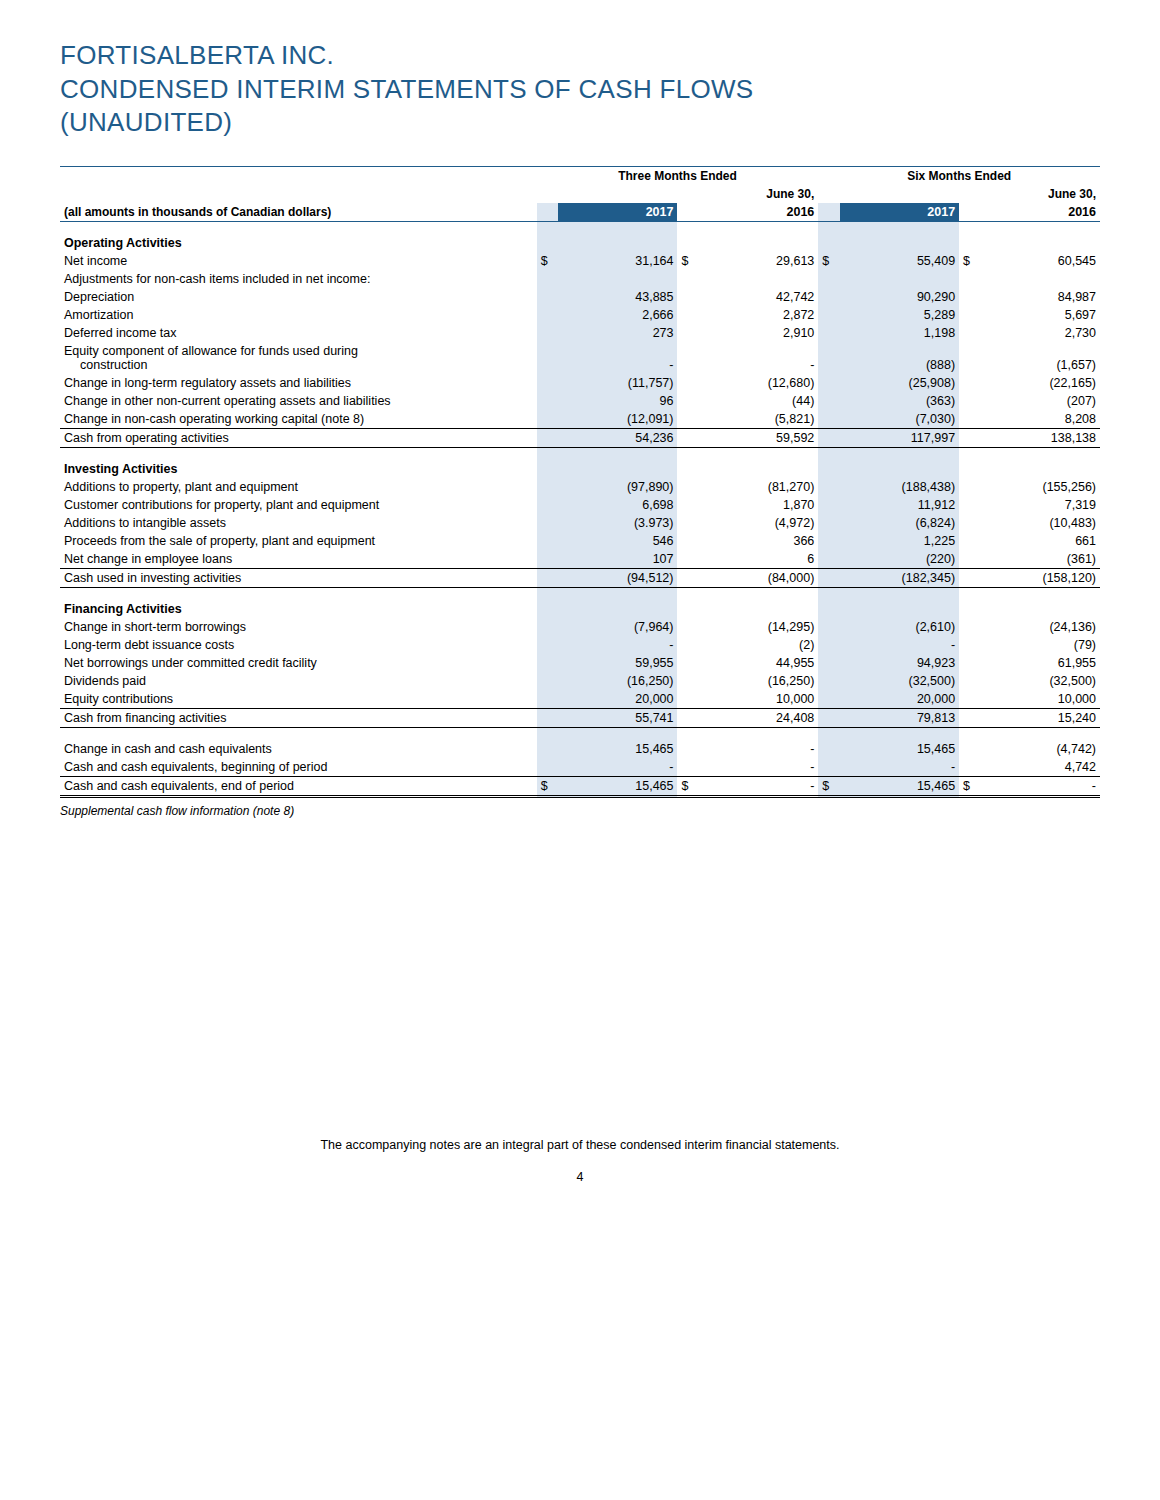FORTISALBERTA INC.
CONDENSED INTERIM STATEMENTS OF CASH FLOWS
(UNAUDITED)
| | Three Months Ended | Six Months Ended |
| --- | --- | --- |
| | June 30, | June 30, |
| (all amounts in thousands of Canadian dollars) | | 2017 | | 2016 | | 2017 | | 2016 |
| Operating Activities | | | | | | | | |
| Net income | $ | 31,164 | $ | 29,613 | $ | 55,409 | $ | 60,545 |
| Adjustments for non-cash items included in net income: | | | | | | | | |
| Depreciation | | 43,885 | | 42,742 | | 90,290 | | 84,987 |
| Amortization | | 2,666 | | 2,872 | | 5,289 | | 5,697 |
| Deferred income tax | | 273 | | 2,910 | | 1,198 | | 2,730 |
| Equity component of allowance for funds used during construction | | - | | - | | (888) | | (1,657) |
| Change in long-term regulatory assets and liabilities | | (11,757) | | (12,680) | | (25,908) | | (22,165) |
| Change in other non-current operating assets and liabilities | | 96 | | (44) | | (363) | | (207) |
| Change in non-cash operating working capital (note 8) | | (12,091) | | (5,821) | | (7,030) | | 8,208 |
| Cash from operating activities | | 54,236 | | 59,592 | | 117,997 | | 138,138 |
| Investing Activities | | | | | | | | |
| Additions to property, plant and equipment | | (97,890) | | (81,270) | | (188,438) | | (155,256) |
| Customer contributions for property, plant and equipment | | 6,698 | | 1,870 | | 11,912 | | 7,319 |
| Additions to intangible assets | | (3.973) | | (4,972) | | (6,824) | | (10,483) |
| Proceeds from the sale of property, plant and equipment | | 546 | | 366 | | 1,225 | | 661 |
| Net change in employee loans | | 107 | | 6 | | (220) | | (361) |
| Cash used in investing activities | | (94,512) | | (84,000) | | (182,345) | | (158,120) |
| Financing Activities | | | | | | | | |
| Change in short-term borrowings | | (7,964) | | (14,295) | | (2,610) | | (24,136) |
| Long-term debt issuance costs | | - | | (2) | | - | | (79) |
| Net borrowings under committed credit facility | | 59,955 | | 44,955 | | 94,923 | | 61,955 |
| Dividends paid | | (16,250) | | (16,250) | | (32,500) | | (32,500) |
| Equity contributions | | 20,000 | | 10,000 | | 20,000 | | 10,000 |
| Cash from financing activities | | 55,741 | | 24,408 | | 79,813 | | 15,240 |
| Change in cash and cash equivalents | | 15,465 | | - | | 15,465 | | (4,742) |
| Cash and cash equivalents, beginning of period | | - | | - | | - | | 4,742 |
| Cash and cash equivalents, end of period | $ | 15,465 | $ | - | $ | 15,465 | $ | - |
Supplemental cash flow information (note 8)
The accompanying notes are an integral part of these condensed interim financial statements.
4